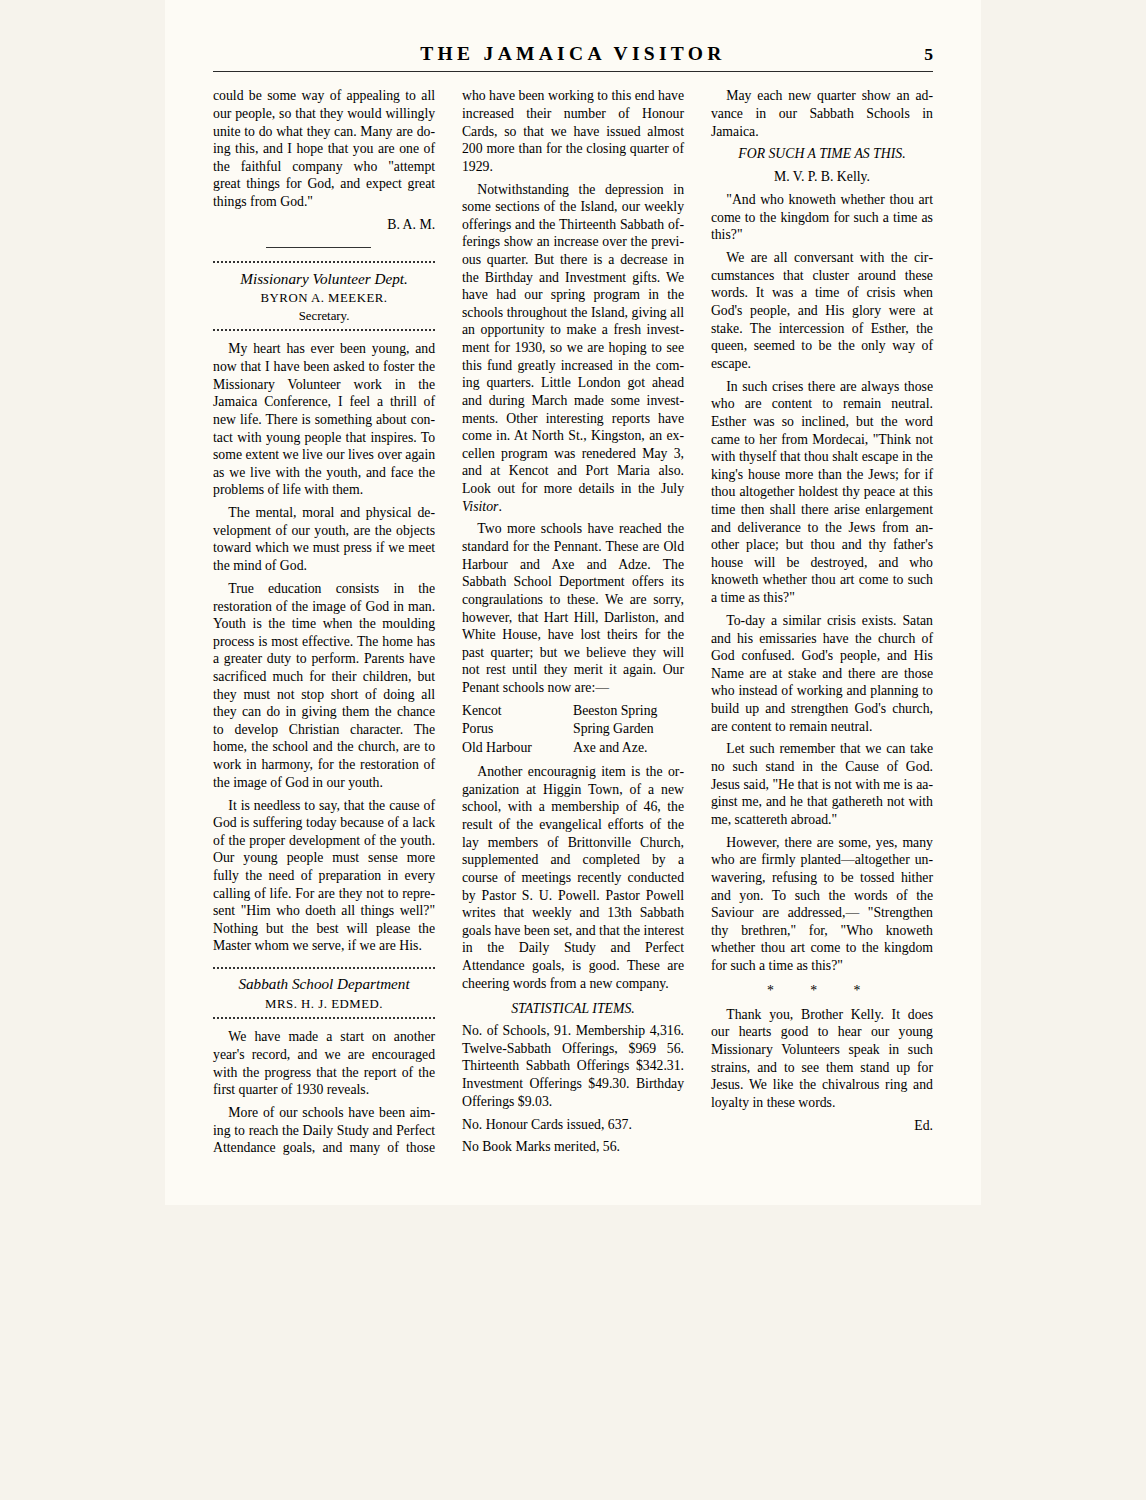THE JAMAICA VISITOR
5
could be some way of appealing to all our people, so that they would willingly unite to do what they can. Many are doing this, and I hope that you are one of the faithful company who "attempt great things for God, and expect great things from God."
B. A. M.
Missionary Volunteer Dept.
BYRON A. MEEKER.
Secretary.
My heart has ever been young, and now that I have been asked to foster the Missionary Volunteer work in the Jamaica Conference, I feel a thrill of new life. There is something about contact with young people that inspires. To some extent we live our lives over again as we live with the youth, and face the problems of life with them.
The mental, moral and physical development of our youth, are the objects toward which we must press if we meet the mind of God.
True education consists in the restoration of the image of God in man. Youth is the time when the moulding process is most effective. The home has a greater duty to perform. Parents have sacrificed much for their children, but they must not stop short of doing all they can do in giving them the chance to develop Christian character. The home, the school and the church, are to work in harmony, for the restoration of the image of God in our youth.
It is needless to say, that the cause of God is suffering today because of a lack of the proper development of the youth. Our young people must sense more fully the need of preparation in every calling of life. For are they not to represent "Him who doeth all things well?" Nothing but the best will please the Master whom we serve, if we are His.
Sabbath School Department
MRS. H. J. EDMED.
We have made a start on another year's record, and we are encouraged with the progress that the report of the first quarter of 1930 reveals.
More of our schools have been aiming to reach the Daily Study and Perfect Attendance goals, and many of those who have been working to this end have increased their number of Honour Cards, so that we have issued almost 200 more than for the closing quarter of 1929.
Notwithstanding the depression in some sections of the Island, our weekly offerings and the Thirteenth Sabbath offerings show an increase over the previous quarter. But there is a decrease in the Birthday and Investment gifts. We have had our spring program in the schools throughout the Island, giving all an opportunity to make a fresh investment for 1930, so we are hoping to see this fund greatly increased in the coming quarters. Little London got ahead and during March made some investments. Other interesting reports have come in. At North St., Kingston, an excellen program was renedered May 3, and at Kencot and Port Maria also. Look out for more details in the July Visitor.
Two more schools have reached the standard for the Pennant. These are Old Harbour and Axe and Adze. The Sabbath School Deportment offers its congraulations to these. We are sorry, however, that Hart Hill, Darliston, and White House, have lost theirs for the past quarter; but we believe they will not rest until they merit it again. Our Penant schools now are:—
| Kencot | Beeston Spring |
| Porus | Spring Garden |
| Old Harbour | Axe and Aze. |
Another encouragnig item is the organization at Higgin Town, of a new school, with a membership of 46, the result of the evangelical efforts of the lay members of Brittonville Church, supplemented and completed by a course of meetings recently conducted by Pastor S. U. Powell. Pastor Powell writes that weekly and 13th Sabbath goals have been set, and that the interest in the Daily Study and Perfect Attendance goals, is good. These are cheering words from a new company.
STATISTICAL ITEMS.
No. of Schools, 91. Membership 4,316. Twelve-Sabbath Offerings, $969 56. Thirteenth Sabbath Offerings $342.31. Investment Offerings $49.30. Birthday Offerings $9.03.
No. Honour Cards issued, 637.
No Book Marks merited, 56.
May each new quarter show an advance in our Sabbath Schools in Jamaica.
FOR SUCH A TIME AS THIS.
M. V. P. B. Kelly.
"And who knoweth whether thou art come to the kingdom for such a time as this?"
We are all conversant with the circumstances that cluster around these words. It was a time of crisis when God's people, and His glory were at stake. The intercession of Esther, the queen, seemed to be the only way of escape.
In such crises there are always those who are content to remain neutral. Esther was so inclined, but the word came to her from Mordecai, "Think not with thyself that thou shalt escape in the king's house more than the Jews; for if thou altogether holdest thy peace at this time then shall there arise enlargement and deliverance to the Jews from another place; but thou and thy father's house will be destroyed, and who knoweth whether thou art come to such a time as this?"
To-day a similar crisis exists. Satan and his emissaries have the church of God confused. God's people, and His Name are at stake and there are those who instead of working and planning to build up and strengthen God's church, are content to remain neutral.
Let such remember that we can take no such stand in the Cause of God. Jesus said, "He that is not with me is aaginst me, and he that gathereth not with me, scattereth abroad."
However, there are some, yes, many who are firmly planted—altogether unwavering, refusing to be tossed hither and yon. To such the words of the Saviour are addressed,— "Strengthen thy brethren," for, "Who knoweth whether thou art come to the kingdom for such a time as this?"
* * *
Thank you, Brother Kelly. It does our hearts good to hear our young Missionary Volunteers speak in such strains, and to see them stand up for Jesus. We like the chivalrous ring and loyalty in these words.
Ed.